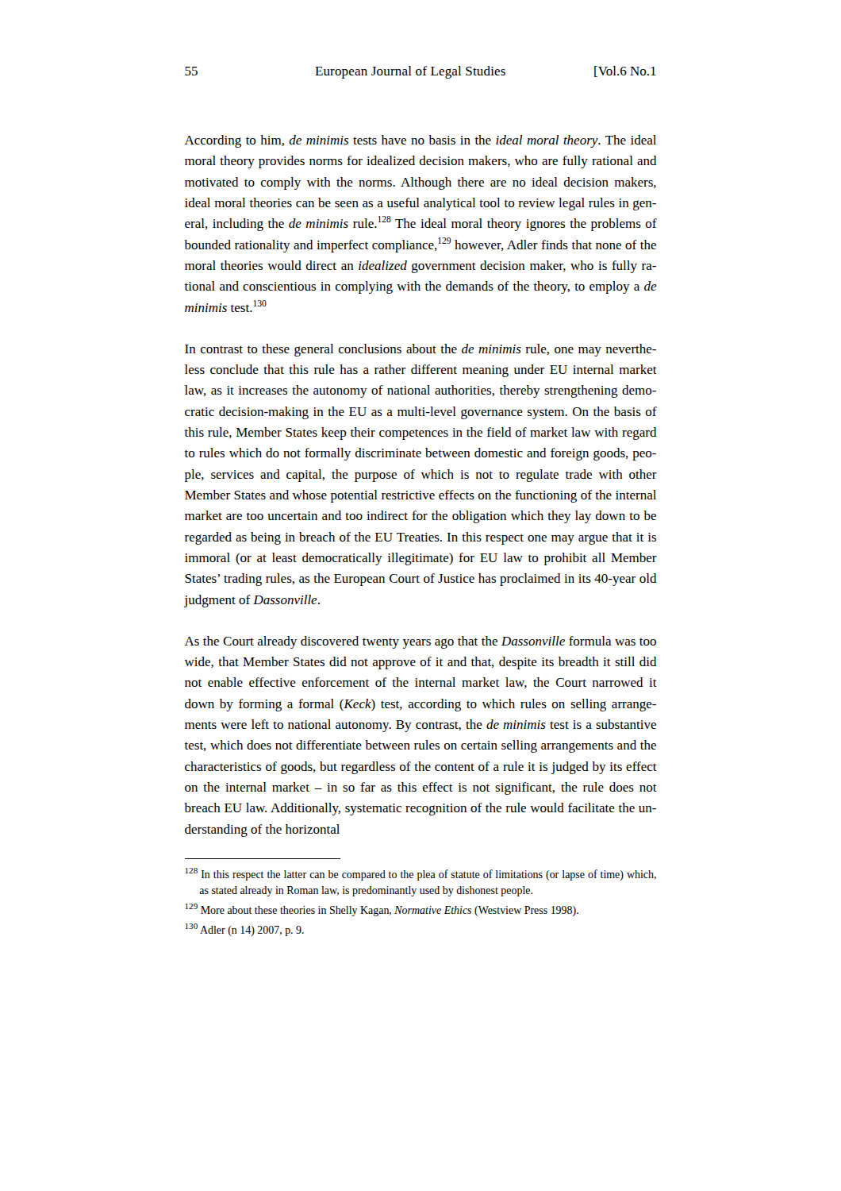55
European Journal of Legal Studies
[Vol.6 No.1
According to him, de minimis tests have no basis in the ideal moral theory. The ideal moral theory provides norms for idealized decision makers, who are fully rational and motivated to comply with the norms. Although there are no ideal decision makers, ideal moral theories can be seen as a useful analytical tool to review legal rules in general, including the de minimis rule.128 The ideal moral theory ignores the problems of bounded rationality and imperfect compliance,129 however, Adler finds that none of the moral theories would direct an idealized government decision maker, who is fully rational and conscientious in complying with the demands of the theory, to employ a de minimis test.130
In contrast to these general conclusions about the de minimis rule, one may nevertheless conclude that this rule has a rather different meaning under EU internal market law, as it increases the autonomy of national authorities, thereby strengthening democratic decision-making in the EU as a multi-level governance system. On the basis of this rule, Member States keep their competences in the field of market law with regard to rules which do not formally discriminate between domestic and foreign goods, people, services and capital, the purpose of which is not to regulate trade with other Member States and whose potential restrictive effects on the functioning of the internal market are too uncertain and too indirect for the obligation which they lay down to be regarded as being in breach of the EU Treaties. In this respect one may argue that it is immoral (or at least democratically illegitimate) for EU law to prohibit all Member States’ trading rules, as the European Court of Justice has proclaimed in its 40-year old judgment of Dassonville.
As the Court already discovered twenty years ago that the Dassonville formula was too wide, that Member States did not approve of it and that, despite its breadth it still did not enable effective enforcement of the internal market law, the Court narrowed it down by forming a formal (Keck) test, according to which rules on selling arrangements were left to national autonomy. By contrast, the de minimis test is a substantive test, which does not differentiate between rules on certain selling arrangements and the characteristics of goods, but regardless of the content of a rule it is judged by its effect on the internal market – in so far as this effect is not significant, the rule does not breach EU law. Additionally, systematic recognition of the rule would facilitate the understanding of the horizontal
128 In this respect the latter can be compared to the plea of statute of limitations (or lapse of time) which, as stated already in Roman law, is predominantly used by dishonest people.
129 More about these theories in Shelly Kagan, Normative Ethics (Westview Press 1998).
130 Adler (n 14) 2007, p. 9.